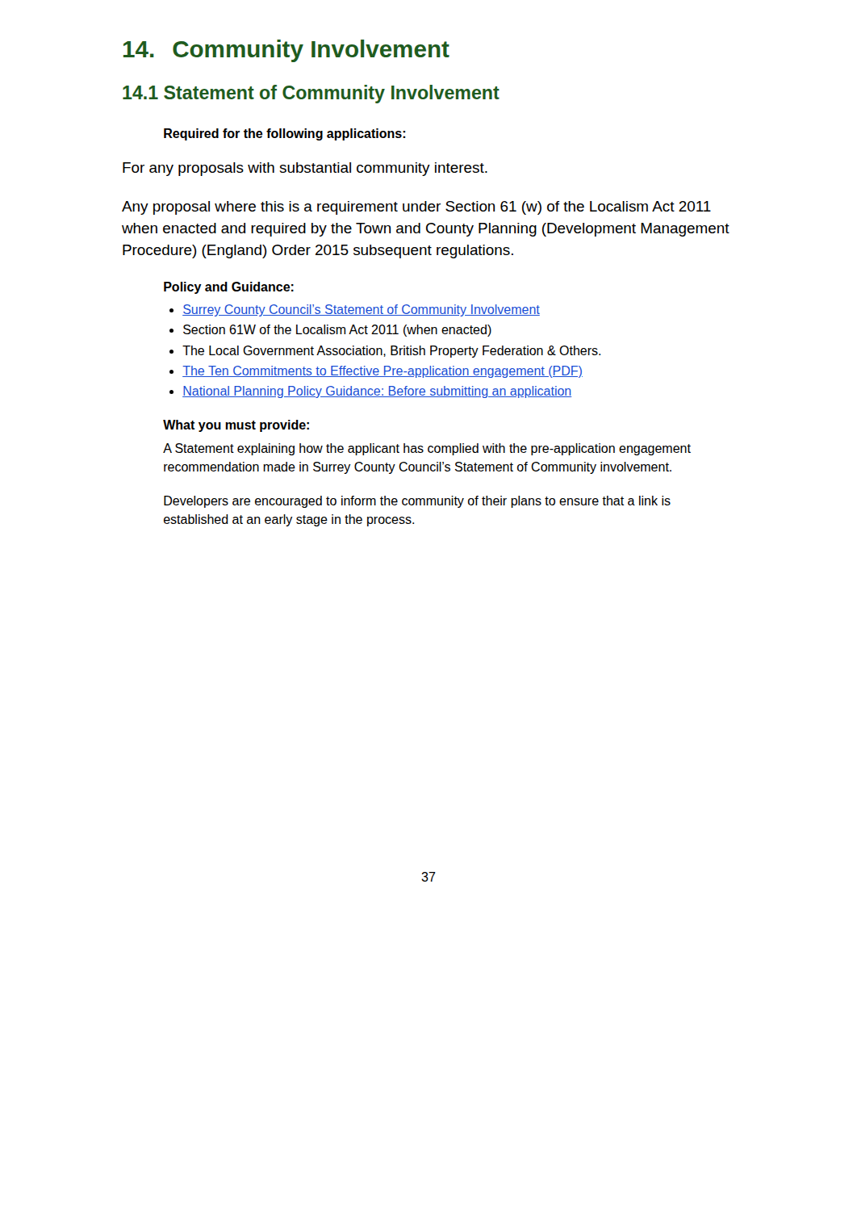14. Community Involvement
14.1 Statement of Community Involvement
Required for the following applications:
For any proposals with substantial community interest.
Any proposal where this is a requirement under Section 61 (w) of the Localism Act 2011 when enacted and required by the Town and County Planning (Development Management Procedure) (England) Order 2015 subsequent regulations.
Policy and Guidance:
Surrey County Council’s Statement of Community Involvement
Section 61W of the Localism Act 2011 (when enacted)
The Local Government Association, British Property Federation & Others.
The Ten Commitments to Effective Pre-application engagement (PDF)
National Planning Policy Guidance: Before submitting an application
What you must provide:
A Statement explaining how the applicant has complied with the pre-application engagement recommendation made in Surrey County Council’s Statement of Community involvement.
Developers are encouraged to inform the community of their plans to ensure that a link is established at an early stage in the process.
37